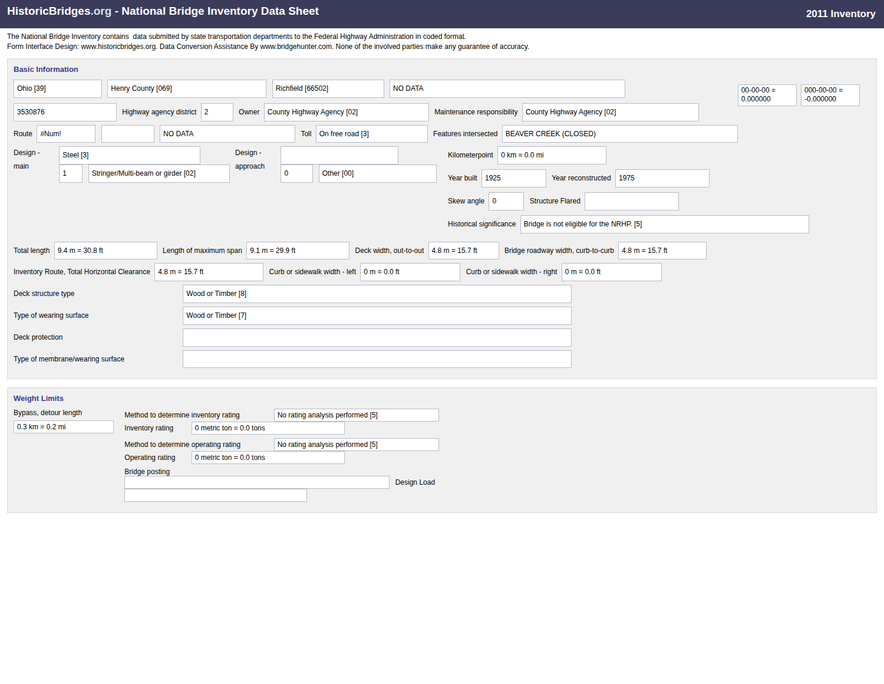HistoricBridges.org - National Bridge Inventory Data Sheet 2011 Inventory
The National Bridge Inventory contains data submitted by state transportation departments to the Federal Highway Administration in coded format.
Form Interface Design: www.historicbridges.org. Data Conversion Assistance By www.bridgehunter.com. None of the involved parties make any guarantee of accuracy.
Basic Information
00-00-00 = 0.000000 000-00-00 = -0.000000
Ohio [39] Henry County [069] Richfield [66502] NO DATA
3530876 Highway agency district 2 Owner County Highway Agency [02] Maintenance responsibility County Highway Agency [02]
Route #Num! NO DATA Toll On free road [3] Features intersected BEAVER CREEK (CLOSED)
Design - main
Steel [3]
1 Stringer/Multi-beam or girder [02]
Design - approach
0 Other [00]
Kilometerpoint 0 km = 0.0 mi
Year built 1925 Year reconstructed 1975
Skew angle 0 Structure Flared
Historical significance Bridge is not eligible for the NRHP. [5]
Total length 9.4 m = 30.8 ft Length of maximum span 9.1 m = 29.9 ft Deck width, out-to-out 4.8 m = 15.7 ft Bridge roadway width, curb-to-curb 4.8 m = 15.7 ft
Inventory Route, Total Horizontal Clearance 4.8 m = 15.7 ft Curb or sidewalk width - left 0 m = 0.0 ft Curb or sidewalk width - right 0 m = 0.0 ft
Deck structure type Wood or Timber [8]
Type of wearing surface Wood or Timber [7]
Deck protection
Type of membrane/wearing surface
Weight Limits
Bypass, detour length
0.3 km = 0.2 mi
Method to determine inventory rating No rating analysis performed [5] Inventory rating 0 metric ton = 0.0 tons
Method to determine operating rating No rating analysis performed [5] Operating rating 0 metric ton = 0.0 tons
Bridge posting Design Load